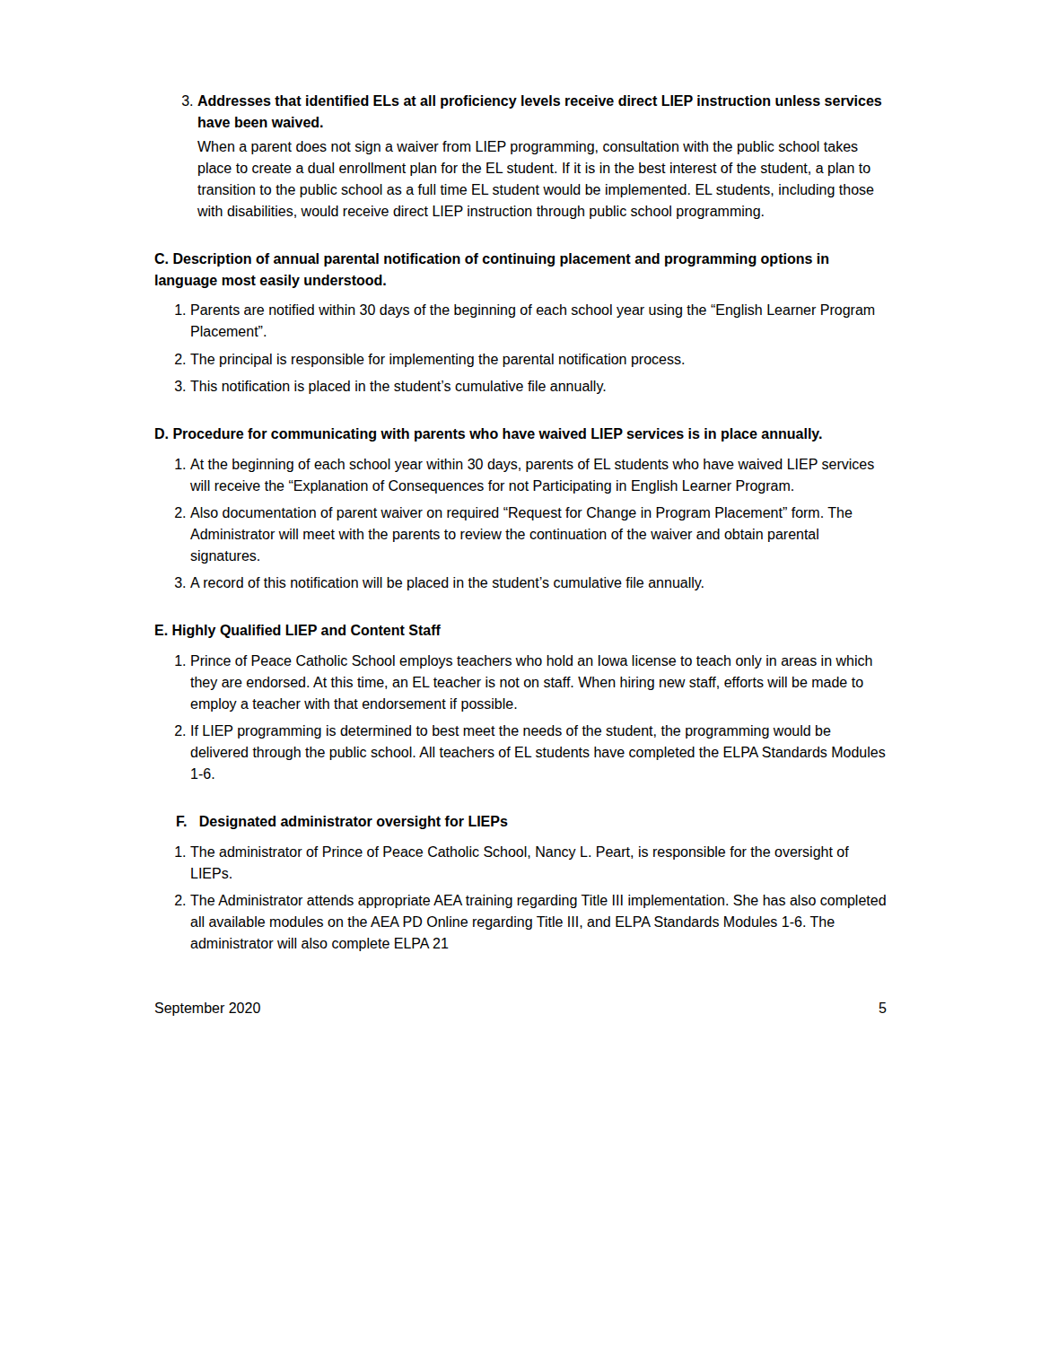Addresses that identified ELs at all proficiency levels receive direct LIEP instruction unless services have been waived.
When a parent does not sign a waiver from LIEP programming, consultation with the public school takes place to create a dual enrollment plan for the EL student. If it is in the best interest of the student, a plan to transition to the public school as a full time EL student would be implemented. EL students, including those with disabilities, would receive direct LIEP instruction through public school programming.
C. Description of annual parental notification of continuing placement and programming options in language most easily understood.
Parents are notified within 30 days of the beginning of each school year using the “English Learner Program Placement”.
The principal is responsible for implementing the parental notification process.
This notification is placed in the student’s cumulative file annually.
D. Procedure for communicating with parents who have waived LIEP services is in place annually.
At the beginning of each school year within 30 days, parents of EL students who have waived LIEP services will receive the “Explanation of Consequences for not Participating in English Learner Program.
Also documentation of parent waiver on required “Request for Change in Program Placement” form. The Administrator will meet with the parents to review the continuation of the waiver and obtain parental signatures.
A record of this notification will be placed in the student’s cumulative file annually.
E. Highly Qualified LIEP and Content Staff
Prince of Peace Catholic School employs teachers who hold an Iowa license to teach only in areas in which they are endorsed. At this time, an EL teacher is not on staff. When hiring new staff, efforts will be made to employ a teacher with that endorsement if possible.
If LIEP programming is determined to best meet the needs of the student, the programming would be delivered through the public school. All teachers of EL students have completed the ELPA Standards Modules 1-6.
F. Designated administrator oversight for LIEPs
The administrator of Prince of Peace Catholic School, Nancy L. Peart, is responsible for the oversight of LIEPs.
The Administrator attends appropriate AEA training regarding Title III implementation. She has also completed all available modules on the AEA PD Online regarding Title III, and ELPA Standards Modules 1-6. The administrator will also complete ELPA 21
September 2020 5